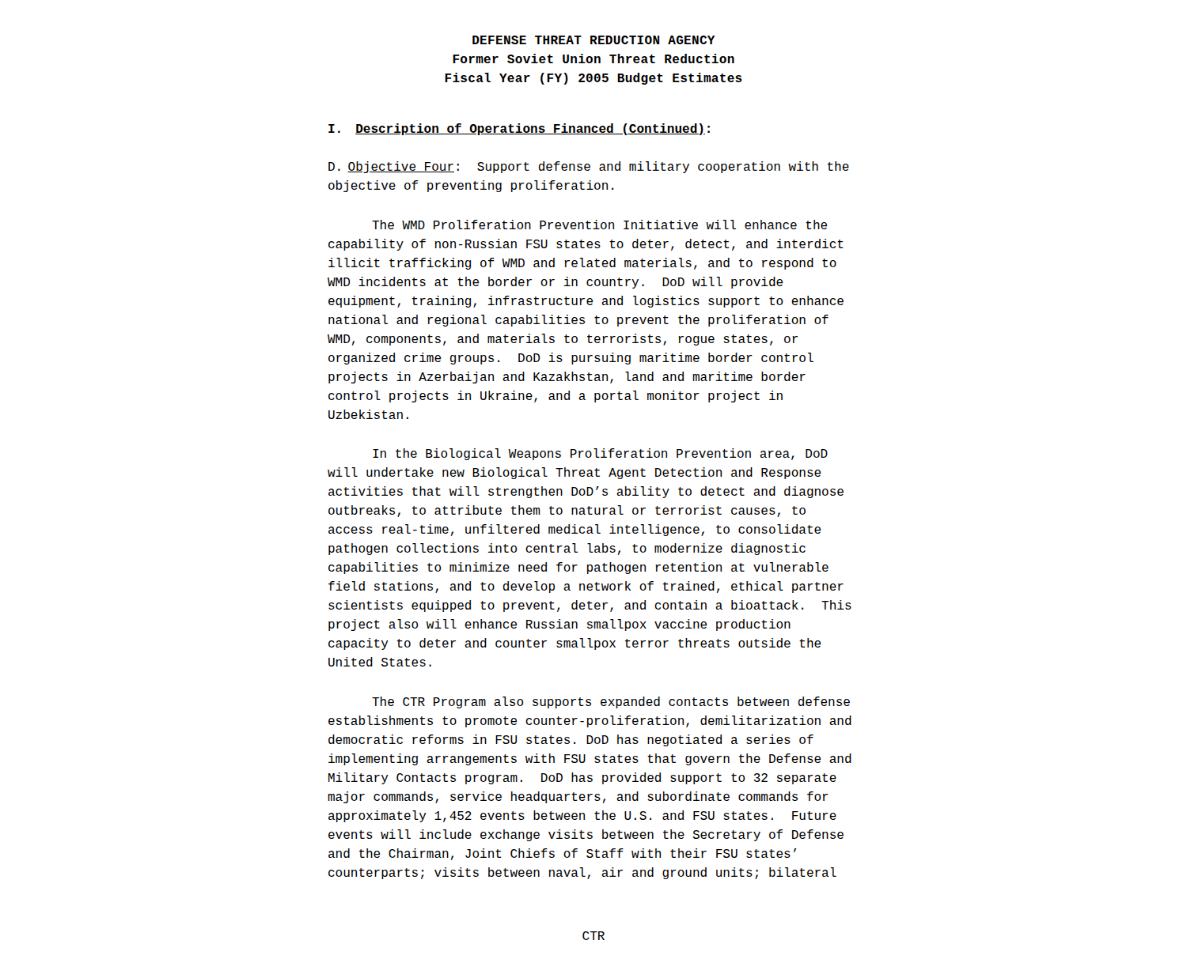DEFENSE THREAT REDUCTION AGENCY
Former Soviet Union Threat Reduction
Fiscal Year (FY) 2005 Budget Estimates
I. Description of Operations Financed (Continued):
D. Objective Four: Support defense and military cooperation with the objective of preventing proliferation.
The WMD Proliferation Prevention Initiative will enhance the capability of non-Russian FSU states to deter, detect, and interdict illicit trafficking of WMD and related materials, and to respond to WMD incidents at the border or in country. DoD will provide equipment, training, infrastructure and logistics support to enhance national and regional capabilities to prevent the proliferation of WMD, components, and materials to terrorists, rogue states, or organized crime groups. DoD is pursuing maritime border control projects in Azerbaijan and Kazakhstan, land and maritime border control projects in Ukraine, and a portal monitor project in Uzbekistan.
In the Biological Weapons Proliferation Prevention area, DoD will undertake new Biological Threat Agent Detection and Response activities that will strengthen DoD’s ability to detect and diagnose outbreaks, to attribute them to natural or terrorist causes, to access real-time, unfiltered medical intelligence, to consolidate pathogen collections into central labs, to modernize diagnostic capabilities to minimize need for pathogen retention at vulnerable field stations, and to develop a network of trained, ethical partner scientists equipped to prevent, deter, and contain a bioattack. This project also will enhance Russian smallpox vaccine production capacity to deter and counter smallpox terror threats outside the United States.
The CTR Program also supports expanded contacts between defense establishments to promote counter-proliferation, demilitarization and democratic reforms in FSU states. DoD has negotiated a series of implementing arrangements with FSU states that govern the Defense and Military Contacts program. DoD has provided support to 32 separate major commands, service headquarters, and subordinate commands for approximately 1,452 events between the U.S. and FSU states. Future events will include exchange visits between the Secretary of Defense and the Chairman, Joint Chiefs of Staff with their FSU states’ counterparts; visits between naval, air and ground units; bilateral
CTR